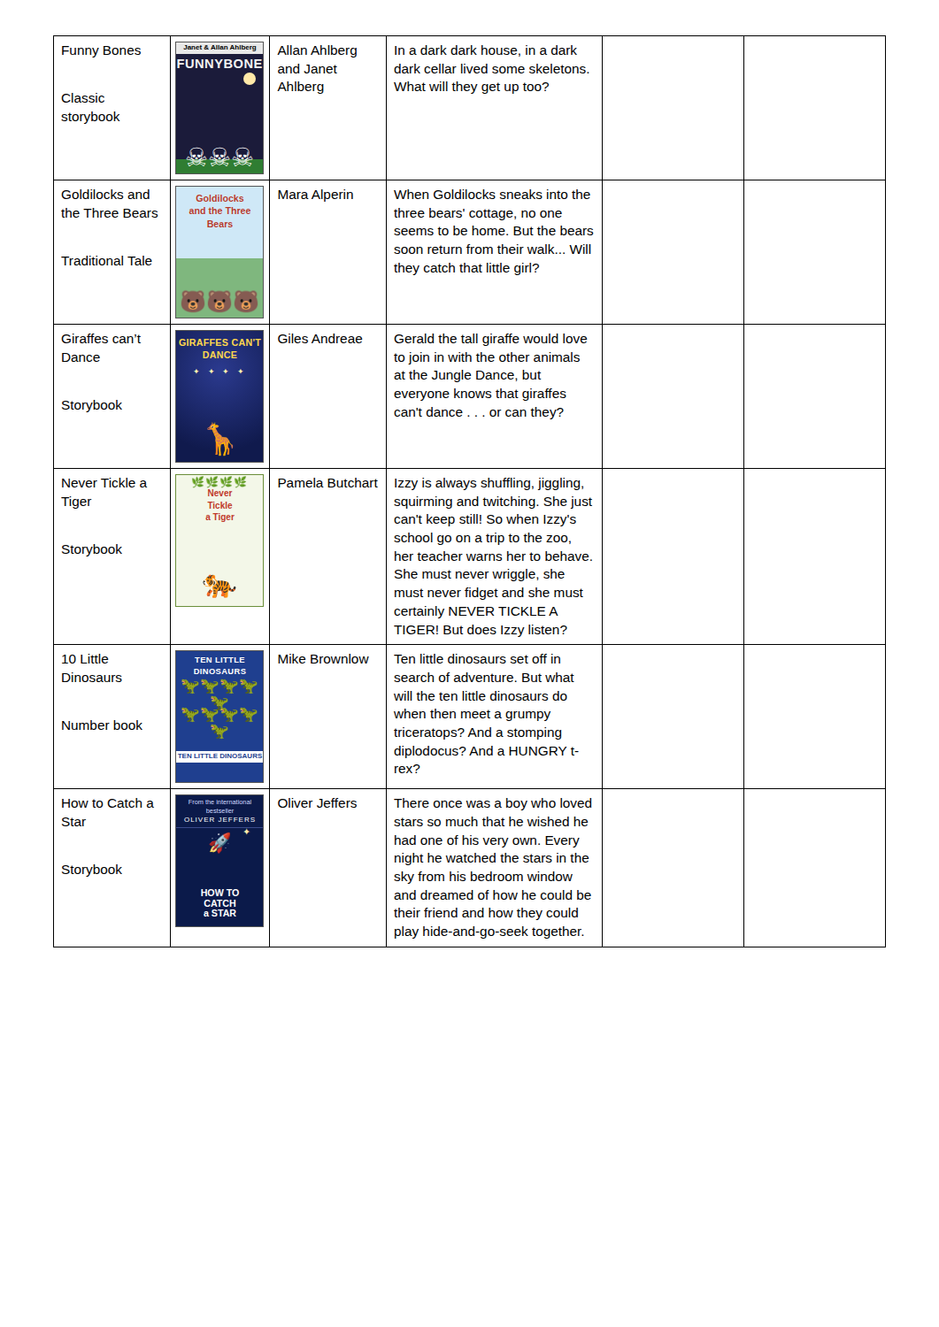| Funny Bones Classic storybook | Janet & Allan Ahlberg FUNNYBONES ☠☠☠ | Allan Ahlberg and Janet Ahlberg | In a dark dark house, in a dark dark cellar lived some skeletons. What will they get up too? | | |
| Goldilocks and the Three Bears Traditional Tale | Goldilocks and the Three Bears 🐻🐻🐻 | Mara Alperin | When Goldilocks sneaks into the three bears' cottage, no one seems to be home. But the bears soon return from their walk... Will they catch that little girl? | | |
| Giraffes can’t Dance Storybook | GIRAFFES CAN'T DANCE ✦ ✦ ✦ ✦ 🦒 | Giles Andreae | Gerald the tall giraffe would love to join in with the other animals at the Jungle Dance, but everyone knows that giraffes can't dance . . . or can they? | | |
| Never Tickle a Tiger Storybook | 🌿🌿🌿🌿 Never Tickle a Tiger 🐅 | Pamela Butchart | Izzy is always shuffling, jiggling, squirming and twitching. She just can't keep still! So when Izzy's school go on a trip to the zoo, her teacher warns her to behave. She must never wriggle, she must never fidget and she must certainly NEVER TICKLE A TIGER! But does Izzy listen? | | |
| 10 Little Dinosaurs Number book | TEN LITTLE DINOSAURS 🦖🦖🦖🦖🦖 🦖🦖🦖🦖🦖 TEN LITTLE DINOSAURS | Mike Brownlow | Ten little dinosaurs set off in search of adventure. But what will the ten little dinosaurs do when then meet a grumpy triceratops? And a stomping diplodocus? And a HUNGRY t-rex? | | |
| How to Catch a Star Storybook | From the international bestseller OLIVER JEFFERS ✦ 🚀 HOW TO CATCH a STAR | Oliver Jeffers | There once was a boy who loved stars so much that he wished he had one of his very own. Every night he watched the stars in the sky from his bedroom window and dreamed of how he could be their friend and how they could play hide-and-go-seek together. | | |